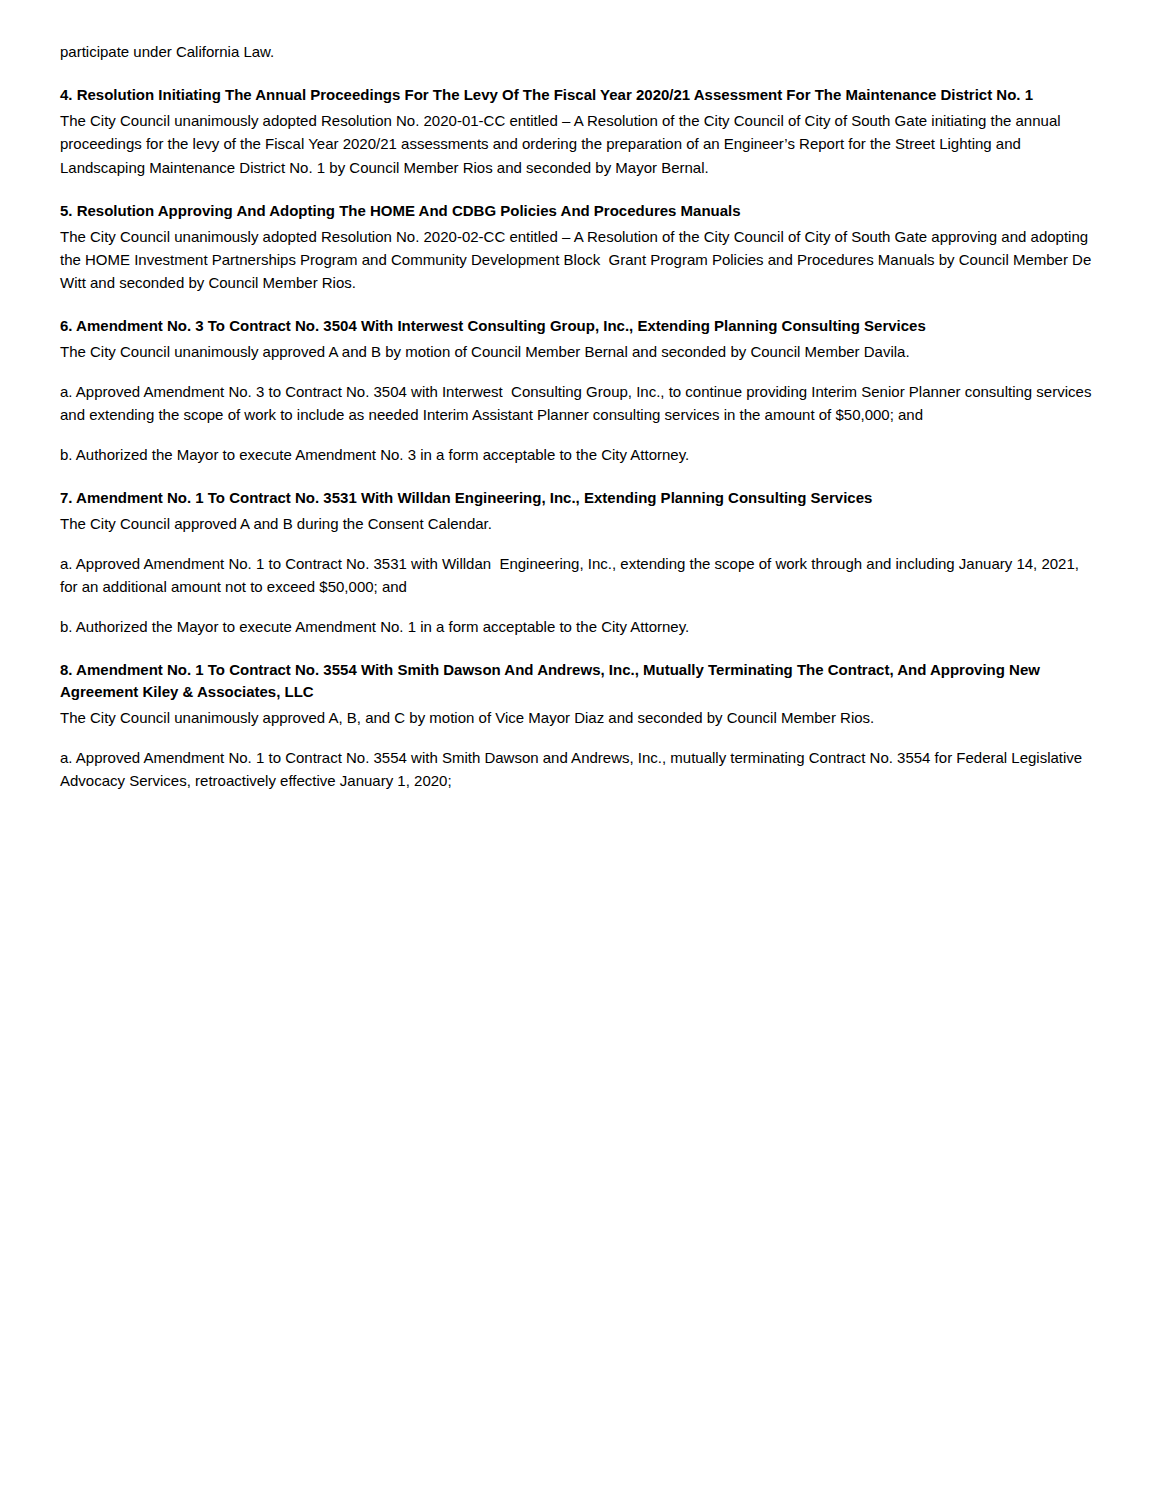participate under California Law.
4. Resolution Initiating The Annual Proceedings For The Levy Of The Fiscal Year 2020/21 Assessment For The Maintenance District No. 1
The City Council unanimously adopted Resolution No. 2020-01-CC entitled – A Resolution of the City Council of City of South Gate initiating the annual proceedings for the levy of the Fiscal Year 2020/21 assessments and ordering the preparation of an Engineer’s Report for the Street Lighting and Landscaping Maintenance District No. 1 by Council Member Rios and seconded by Mayor Bernal.
5. Resolution Approving And Adopting The HOME And CDBG Policies And Procedures Manuals
The City Council unanimously adopted Resolution No. 2020-02-CC entitled – A Resolution of the City Council of City of South Gate approving and adopting the HOME Investment Partnerships Program and Community Development Block Grant Program Policies and Procedures Manuals by Council Member De Witt and seconded by Council Member Rios.
6. Amendment No. 3 To Contract No. 3504 With Interwest Consulting Group, Inc., Extending Planning Consulting Services
The City Council unanimously approved A and B by motion of Council Member Bernal and seconded by Council Member Davila.
a. Approved Amendment No. 3 to Contract No. 3504 with Interwest Consulting Group, Inc., to continue providing Interim Senior Planner consulting services and extending the scope of work to include as needed Interim Assistant Planner consulting services in the amount of $50,000; and
b. Authorized the Mayor to execute Amendment No. 3 in a form acceptable to the City Attorney.
7. Amendment No. 1 To Contract No. 3531 With Willdan Engineering, Inc., Extending Planning Consulting Services
The City Council approved A and B during the Consent Calendar.
a. Approved Amendment No. 1 to Contract No. 3531 with Willdan Engineering, Inc., extending the scope of work through and including January 14, 2021, for an additional amount not to exceed $50,000; and
b. Authorized the Mayor to execute Amendment No. 1 in a form acceptable to the City Attorney.
8. Amendment No. 1 To Contract No. 3554 With Smith Dawson And Andrews, Inc., Mutually Terminating The Contract, And Approving New Agreement Kiley & Associates, LLC
The City Council unanimously approved A, B, and C by motion of Vice Mayor Diaz and seconded by Council Member Rios.
a. Approved Amendment No. 1 to Contract No. 3554 with Smith Dawson and Andrews, Inc., mutually terminating Contract No. 3554 for Federal Legislative Advocacy Services, retroactively effective January 1, 2020;